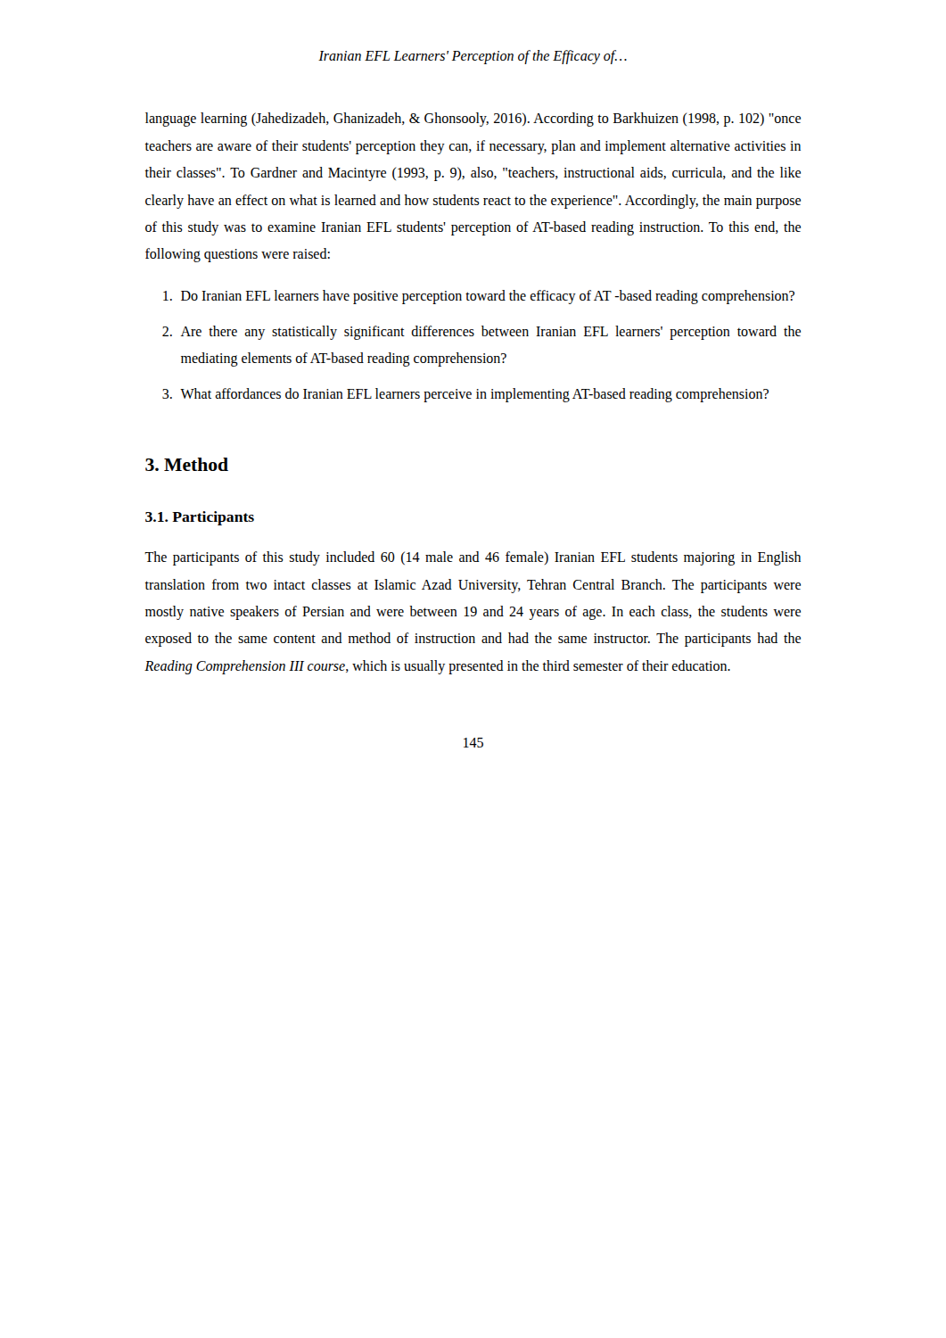Iranian EFL Learners' Perception of the Efficacy of…
language learning (Jahedizadeh, Ghanizadeh, & Ghonsooly, 2016). According to Barkhuizen (1998, p. 102) "once teachers are aware of their students' perception they can, if necessary, plan and implement alternative activities in their classes". To Gardner and Macintyre (1993, p. 9), also, "teachers, instructional aids, curricula, and the like clearly have an effect on what is learned and how students react to the experience". Accordingly, the main purpose of this study was to examine Iranian EFL students' perception of AT-based reading instruction. To this end, the following questions were raised:
Do Iranian EFL learners have positive perception toward the efficacy of AT -based reading comprehension?
Are there any statistically significant differences between Iranian EFL learners' perception toward the mediating elements of AT-based reading comprehension?
What affordances do Iranian EFL learners perceive in implementing AT-based reading comprehension?
3. Method
3.1. Participants
The participants of this study included 60 (14 male and 46 female) Iranian EFL students majoring in English translation from two intact classes at Islamic Azad University, Tehran Central Branch. The participants were mostly native speakers of Persian and were between 19 and 24 years of age. In each class, the students were exposed to the same content and method of instruction and had the same instructor. The participants had the Reading Comprehension III course, which is usually presented in the third semester of their education.
145